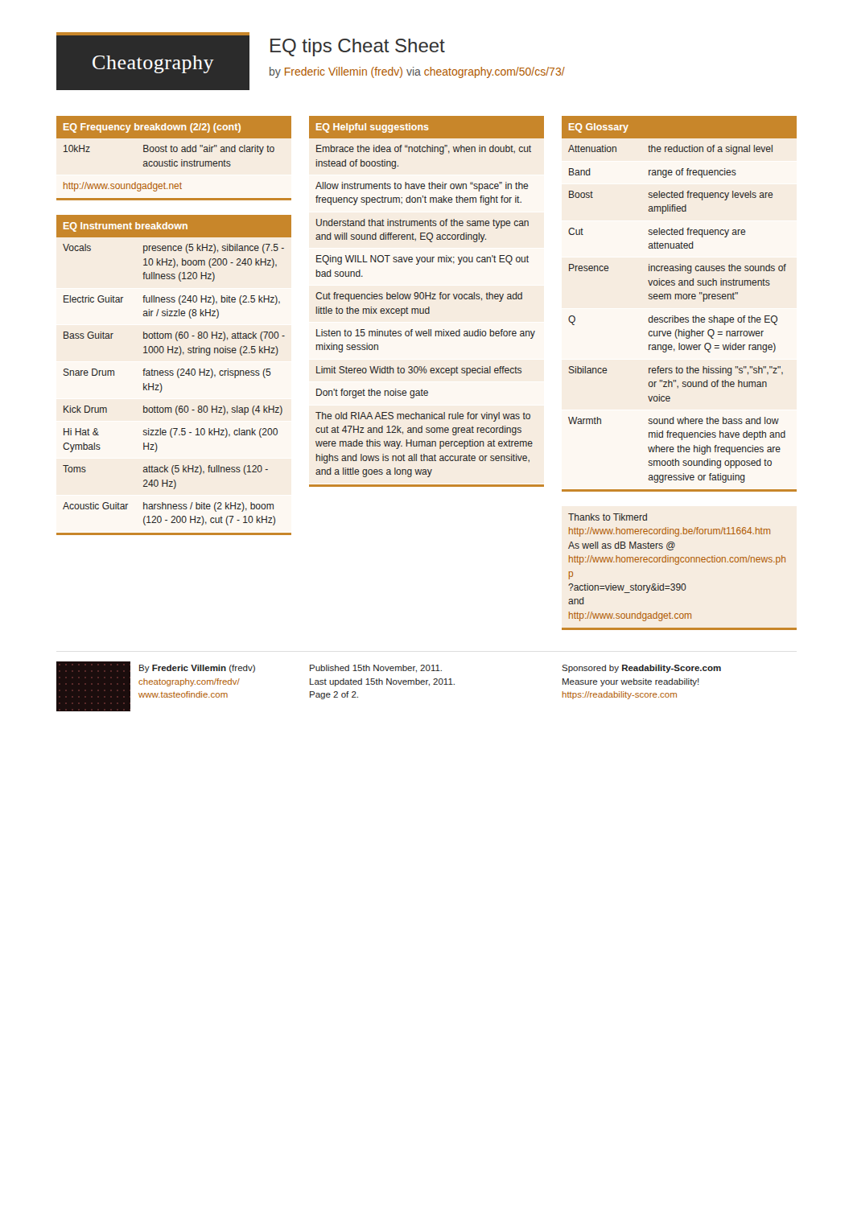Cheatography
EQ tips Cheat Sheet
by Frederic Villemin (fredv) via cheatography.com/50/cs/73/
EQ Frequency breakdown (2/2) (cont)
| 10kHz | Boost to add "air" and clarity to acoustic instruments |
| http://www.soundgadget.net |
EQ Instrument breakdown
| Vocals | presence (5 kHz), sibilance (7.5 - 10 kHz), boom (200 - 240 kHz), fullness (120 Hz) |
| Electric Guitar | fullness (240 Hz), bite (2.5 kHz), air / sizzle (8 kHz) |
| Bass Guitar | bottom (60 - 80 Hz), attack (700 - 1000 Hz), string noise (2.5 kHz) |
| Snare Drum | fatness (240 Hz), crispness (5 kHz) |
| Kick Drum | bottom (60 - 80 Hz), slap (4 kHz) |
| Hi Hat & Cymbals | sizzle (7.5 - 10 kHz), clank (200 Hz) |
| Toms | attack (5 kHz), fullness (120 - 240 Hz) |
| Acoustic Guitar | harshness / bite (2 kHz), boom (120 - 200 Hz), cut (7 - 10 kHz) |
EQ Helpful suggestions
| Embrace the idea of “notching”, when in doubt, cut instead of boosting. |
| Allow instruments to have their own “space” in the frequency spectrum; don’t make them fight for it. |
| Understand that instruments of the same type can and will sound different, EQ accordingly. |
| EQing WILL NOT save your mix; you can't EQ out bad sound. |
| Cut frequencies below 90Hz for vocals, they add little to the mix except mud |
| Listen to 15 minutes of well mixed audio before any mixing session |
| Limit Stereo Width to 30% except special effects |
| Don't forget the noise gate |
| The old RIAA AES mechanical rule for vinyl was to cut at 47Hz and 12k, and some great recordings were made this way. Human perception at extreme highs and lows is not all that accurate or sensitive, and a little goes a long way |
EQ Glossary
| Attenuation | the reduction of a signal level |
| Band | range of frequencies |
| Boost | selected frequency levels are amplified |
| Cut | selected frequency are attenuated |
| Presence | increasing causes the sounds of voices and such instruments seem more "present" |
| Q | describes the shape of the EQ curve (higher Q = narrower range, lower Q = wider range) |
| Sibilance | refers to the hissing "s","sh","z", or "zh", sound of the human voice |
| Warmth | sound where the bass and low mid frequencies have depth and where the high frequencies are smooth sounding opposed to aggressive or fatiguing |
Thanks to Tikmerd
http://www.homerecording.be/forum/t11664.htm
As well as dB Masters @
http://www.homerecordingconnection.com/news.php
?action=view_story&id=390
and
http://www.soundgadget.com
By Frederic Villemin (fredv)
cheatography.com/fredv/
www.tasteofindie.com
Published 15th November, 2011.
Last updated 15th November, 2011.
Page 2 of 2.
Sponsored by Readability-Score.com
Measure your website readability!
https://readability-score.com